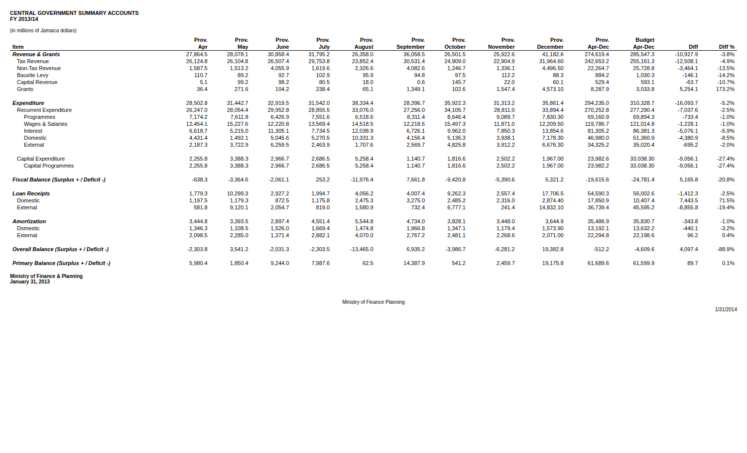CENTRAL GOVERNMENT SUMMARY ACCOUNTS
FY 2013/14
(in millions of Jamaica dollars)
| | Prov. | Prov. | Prov. | Prov. | Prov. | Prov. | Prov. | Prov. | Prov. | Prov. | Budget | | |
| --- | --- | --- | --- | --- | --- | --- | --- | --- | --- | --- | --- | --- | --- |
| Item | Apr | May | June | July | August | September | October | November | December | Apr-Dec | Apr-Dec | Diff | Diff % |
| Revenue & Grants | 27,864.5 | 28,078.1 | 30,858.4 | 31,795.2 | 26,358.0 | 36,058.5 | 26,501.5 | 25,922.6 | 41,182.6 | 274,619.4 | 285,547.3 | -10,927.9 | -3.8% |
| Tax Revenue | 26,124.8 | 26,104.8 | 26,507.4 | 29,753.8 | 23,852.4 | 30,531.4 | 24,909.0 | 22,904.9 | 31,964.60 | 242,653.2 | 255,161.3 | -12,508.1 | -4.9% |
| Non-Tax Revenue | 1,587.5 | 1,513.2 | 4,055.9 | 1,619.6 | 2,326.6 | 4,082.6 | 1,246.7 | 1,336.1 | 4,496.50 | 22,264.7 | 25,728.8 | -3,464.1 | -13.5% |
| Bauxite Levy | 110.7 | 89.2 | 92.7 | 102.9 | 95.9 | 94.8 | 97.5 | 112.2 | 88.3 | 884.2 | 1,030.3 | -146.1 | -14.2% |
| Capital Revenue | 5.1 | 99.2 | 98.2 | 80.5 | 18.0 | 0.6 | 145.7 | 22.0 | 60.1 | 529.4 | 593.1 | -63.7 | -10.7% |
| Grants | 36.4 | 271.6 | 104.2 | 238.4 | 65.1 | 1,349.1 | 102.6 | 1,547.4 | 4,573.10 | 8,287.9 | 3,033.8 | 5,254.1 | 173.2% |
| Expenditure | 28,502.8 | 31,442.7 | 32,919.5 | 31,542.0 | 38,334.4 | 28,396.7 | 35,922.3 | 31,313.2 | 35,861.4 | 294,235.0 | 310,328.7 | -16,093.7 | -5.2% |
| Recurrent Expenditure | 26,247.0 | 28,054.4 | 29,952.8 | 28,855.5 | 33,076.0 | 27,256.0 | 34,105.7 | 28,811.0 | 33,894.4 | 270,252.8 | 277,290.4 | -7,037.6 | -2.5% |
| Programmes | 7,174.2 | 7,611.8 | 6,426.9 | 7,551.6 | 6,518.6 | 8,311.4 | 8,646.4 | 9,089.7 | 7,830.30 | 69,160.9 | 69,894.3 | -733.4 | -1.0% |
| Wages & Salaries | 12,454.1 | 15,227.6 | 12,220.8 | 13,569.4 | 14,518.5 | 12,218.5 | 15,497.3 | 11,871.0 | 12,209.50 | 119,786.7 | 121,014.8 | -1,228.1 | -1.0% |
| Interest | 6,618.7 | 5,215.0 | 11,305.1 | 7,734.5 | 12,038.9 | 6,726.1 | 9,962.0 | 7,850.3 | 13,854.6 | 81,305.2 | 86,381.3 | -5,076.1 | -5.9% |
| Domestic | 4,431.4 | 1,492.1 | 5,045.6 | 5,270.5 | 10,331.3 | 4,156.4 | 5,136.3 | 3,938.1 | 7,178.30 | 46,980.0 | 51,360.9 | -4,380.9 | -8.5% |
| External | 2,187.3 | 3,722.9 | 6,259.5 | 2,463.9 | 1,707.6 | 2,569.7 | 4,825.8 | 3,912.2 | 6,676.30 | 34,325.2 | 35,020.4 | -695.2 | -2.0% |
| Capital Expenditure | 2,255.8 | 3,388.3 | 2,966.7 | 2,686.5 | 5,258.4 | 1,140.7 | 1,816.6 | 2,502.2 | 1,967.00 | 23,982.6 | 33,038.30 | -9,056.1 | -27.4% |
| Capital Programmes | 2,255.8 | 3,388.3 | 2,966.7 | 2,686.5 | 5,258.4 | 1,140.7 | 1,816.6 | 2,502.2 | 1,967.00 | 23,982.2 | 33,038.30 | -9,056.1 | -27.4% |
| Fiscal Balance (Surplus + / Deficit -) | -638.3 | -3,364.6 | -2,061.1 | 253.2 | -11,976.4 | 7,661.8 | -9,420.8 | -5,390.6 | 5,321.2 | -19,615.6 | -24,781.4 | 5,165.8 | -20.8% |
| Loan Receipts | 1,779.3 | 10,299.3 | 2,927.2 | 1,994.7 | 4,056.2 | 4,007.4 | 9,262.3 | 2,557.4 | 17,706.5 | 54,590.3 | 56,002.6 | -1,412.3 | -2.5% |
| Domestic | 1,197.5 | 1,179.3 | 872.5 | 1,175.8 | 2,475.3 | 3,275.0 | 2,485.2 | 2,316.0 | 2,874.40 | 17,850.9 | 10,407.4 | 7,443.5 | 71.5% |
| External | 581.8 | 9,120.1 | 2,054.7 | 819.0 | 1,580.9 | 732.4 | 6,777.1 | 241.4 | 14,832.10 | 36,739.4 | 45,595.2 | -8,855.8 | -19.4% |
| Amortization | 3,444.8 | 3,393.5 | 2,897.4 | 4,551.4 | 5,544.8 | 4,734.0 | 3,828.1 | 3,448.0 | 3,644.9 | 35,486.9 | 35,830.7 | -343.8 | -1.0% |
| Domestic | 1,346.3 | 1,108.5 | 1,526.0 | 1,669.4 | 1,474.8 | 1,966.8 | 1,347.1 | 1,179.4 | 1,573.90 | 13,192.1 | 13,632.2 | -440.1 | -3.2% |
| External | 2,098.5 | 2,285.0 | 1,371.4 | 2,882.1 | 4,070.0 | 2,767.2 | 2,481.1 | 2,268.6 | 2,071.00 | 22,294.8 | 22,198.6 | 96.2 | 0.4% |
| Overall Balance (Surplus + / Deficit -) | -2,303.8 | 3,541.2 | -2,031.3 | -2,303.5 | -13,465.0 | 6,935.2 | -3,986.7 | -6,281.2 | 19,382.8 | -512.2 | -4,609.6 | 4,097.4 | -88.9% |
| Primary Balance (Surplus + / Deficit -) | 5,980.4 | 1,850.4 | 9,244.0 | 7,987.6 | 62.5 | 14,387.9 | 541.2 | 2,459.7 | 19,175.8 | 61,689.6 | 61,599.9 | 89.7 | 0.1% |
Ministry of Finance & Planning
January 31, 2013
Ministry of Finance Planning
1/31/2014